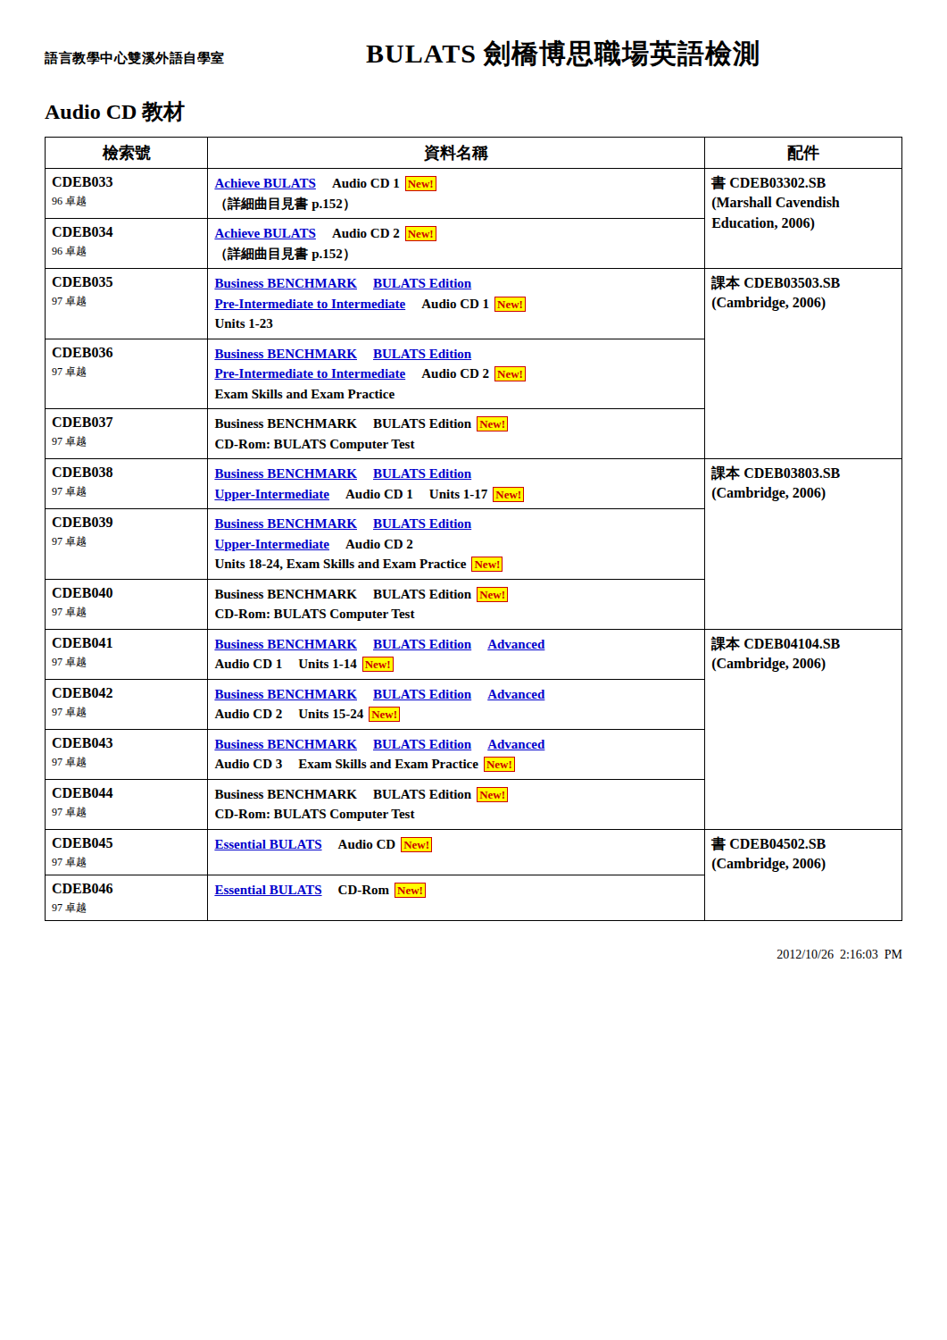語言教學中心雙溪外語自學室
BULATS 劍橋博思職場英語檢測
Audio CD 教材
| 檢索號 | 資料名稱 | 配件 |
| --- | --- | --- |
| CDEB033 96 卓越 | Achieve BULATS Audio CD 1 New! （詳細曲目見書 p.152） | 書 CDEB03302.SB (Marshall Cavendish Education, 2006) |
| CDEB034 96 卓越 | Achieve BULATS Audio CD 2 New! （詳細曲目見書 p.152） |
| CDEB035 97 卓越 | Business BENCHMARK BULATS Edition Pre-Intermediate to Intermediate Audio CD 1 New! Units 1-23 | 課本 CDEB03503.SB (Cambridge, 2006) |
| CDEB036 97 卓越 | Business BENCHMARK BULATS Edition Pre-Intermediate to Intermediate Audio CD 2 New! Exam Skills and Exam Practice |
| CDEB037 97 卓越 | Business BENCHMARK BULATS Edition New! CD-Rom: BULATS Computer Test |
| CDEB038 97 卓越 | Business BENCHMARK BULATS Edition Upper-Intermediate Audio CD 1 Units 1-17 New! | 課本 CDEB03803.SB (Cambridge, 2006) |
| CDEB039 97 卓越 | Business BENCHMARK BULATS Edition Upper-Intermediate Audio CD 2 Units 18-24, Exam Skills and Exam Practice New! |
| CDEB040 97 卓越 | Business BENCHMARK BULATS Edition New! CD-Rom: BULATS Computer Test |
| CDEB041 97 卓越 | Business BENCHMARK BULATS Edition Advanced Audio CD 1 Units 1-14 New! | 課本 CDEB04104.SB (Cambridge, 2006) |
| CDEB042 97 卓越 | Business BENCHMARK BULATS Edition Advanced Audio CD 2 Units 15-24 New! |
| CDEB043 97 卓越 | Business BENCHMARK BULATS Edition Advanced Audio CD 3 Exam Skills and Exam Practice New! |
| CDEB044 97 卓越 | Business BENCHMARK BULATS Edition New! CD-Rom: BULATS Computer Test |
| CDEB045 97 卓越 | Essential BULATS Audio CD New! | 書 CDEB04502.SB (Cambridge, 2006) |
| CDEB046 97 卓越 | Essential BULATS CD-Rom New! |
2012/10/26 2:16:03 PM